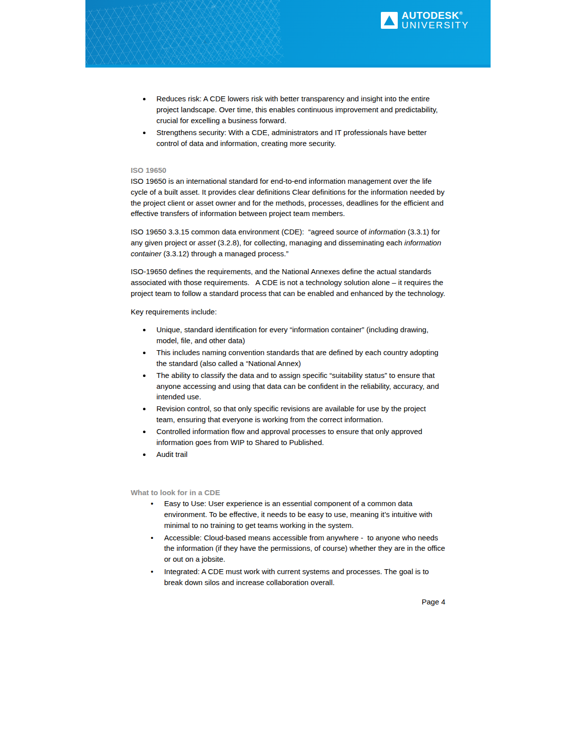AUTODESK®
UNIVERSITY
Reduces risk: A CDE lowers risk with better transparency and insight into the entire project landscape. Over time, this enables continuous improvement and predictability, crucial for excelling a business forward.
Strengthens security: With a CDE, administrators and IT professionals have better control of data and information, creating more security.
ISO 19650
ISO 19650 is an international standard for end-to-end information management over the life cycle of a built asset. It provides clear definitions Clear definitions for the information needed by the project client or asset owner and for the methods, processes, deadlines for the efficient and effective transfers of information between project team members.
ISO 19650 3.3.15 common data environment (CDE): “agreed source of information (3.3.1) for any given project or asset (3.2.8), for collecting, managing and disseminating each information container (3.3.12) through a managed process.”
ISO-19650 defines the requirements, and the National Annexes define the actual standards associated with those requirements. A CDE is not a technology solution alone – it requires the project team to follow a standard process that can be enabled and enhanced by the technology.
Key requirements include:
Unique, standard identification for every “information container” (including drawing, model, file, and other data)
This includes naming convention standards that are defined by each country adopting the standard (also called a “National Annex)
The ability to classify the data and to assign specific “suitability status” to ensure that anyone accessing and using that data can be confident in the reliability, accuracy, and intended use.
Revision control, so that only specific revisions are available for use by the project team, ensuring that everyone is working from the correct information.
Controlled information flow and approval processes to ensure that only approved information goes from WIP to Shared to Published.
Audit trail
What to look for in a CDE
Easy to Use: User experience is an essential component of a common data environment. To be effective, it needs to be easy to use, meaning it’s intuitive with minimal to no training to get teams working in the system.
Accessible: Cloud-based means accessible from anywhere - to anyone who needs the information (if they have the permissions, of course) whether they are in the office or out on a jobsite.
Integrated: A CDE must work with current systems and processes. The goal is to break down silos and increase collaboration overall.
Page 4